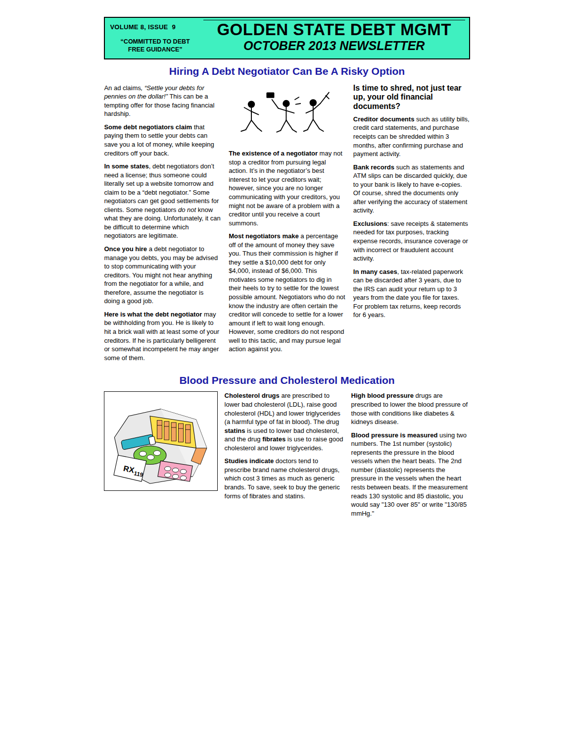VOLUME 8, ISSUE 9
“COMMITTED TO DEBT
FREE GUIDANCE”
GOLDEN STATE DEBT MGMT
OCTOBER 2013 NEWSLETTER
Hiring A Debt Negotiator Can Be A Risky Option
An ad claims, “Settle your debts for pennies on the dollar!” This can be a tempting offer for those facing financial hardship.
Some debt negotiators claim that paying them to settle your debts can save you a lot of money, while keeping creditors off your back.
In some states, debt negotiators don’t need a license; thus someone could literally set up a website tomorrow and claim to be a “debt negotiator.” Some negotiators can get good settlements for clients. Some negotiators do not know what they are doing. Unfortunately, it can be difficult to determine which negotiators are legitimate.
Once you hire a debt negotiator to manage you debts, you may be advised to stop communicating with your creditors. You might not hear anything from the negotiator for a while, and therefore, assume the negotiator is doing a good job.
Here is what the debt negotiator may be withholding from you. He is likely to hit a brick wall with at least some of your creditors. If he is particularly belligerent or somewhat incompetent he may anger some of them.
The existence of a negotiator may not stop a creditor from pursuing legal action. It’s in the negotiator’s best interest to let your creditors wait; however, since you are no longer communicating with your creditors, you might not be aware of a problem with a creditor until you receive a court summons.
Most negotiators make a percentage off of the amount of money they save you. Thus their commission is higher if they settle a $10,000 debt for only $4,000, instead of $6,000. This motivates some negotiators to dig in their heels to try to settle for the lowest possible amount. Negotiators who do not know the industry are often certain the creditor will concede to settle for a lower amount if left to wait long enough. However, some creditors do not respond well to this tactic, and may pursue legal action against you.
Is time to shred, not just tear up, your old financial documents?
Creditor documents such as utility bills, credit card statements, and purchase receipts can be shredded within 3 months, after confirming purchase and payment activity.
Bank records such as statements and ATM slips can be discarded quickly, due to your bank is likely to have e-copies. Of course, shred the documents only after verifying the accuracy of statement activity.
Exclusions: save receipts & statements needed for tax purposes, tracking expense records, insurance coverage or with incorrect or fraudulent account activity.
In many cases, tax-related paperwork can be discarded after 3 years, due to the IRS can audit your return up to 3 years from the date you file for taxes. For problem tax returns, keep records for 6 years.
Blood Pressure and Cholesterol Medication
RX 119
Cholesterol drugs are prescribed to lower bad cholesterol (LDL), raise good cholesterol (HDL) and lower triglycerides (a harmful type of fat in blood). The drug statins is used to lower bad cholesterol, and the drug fibrates is use to raise good cholesterol and lower triglycerides.
Studies indicate doctors tend to prescribe brand name cholesterol drugs, which cost 3 times as much as generic brands. To save, seek to buy the generic forms of fibrates and statins.
High blood pressure drugs are prescribed to lower the blood pressure of those with conditions like diabetes & kidneys disease.
Blood pressure is measured using two numbers. The 1st number (systolic) represents the pressure in the blood vessels when the heart beats. The 2nd number (diastolic) represents the pressure in the vessels when the heart rests between beats. If the measurement reads 130 systolic and 85 diastolic, you would say "130 over 85" or write "130/85 mmHg."